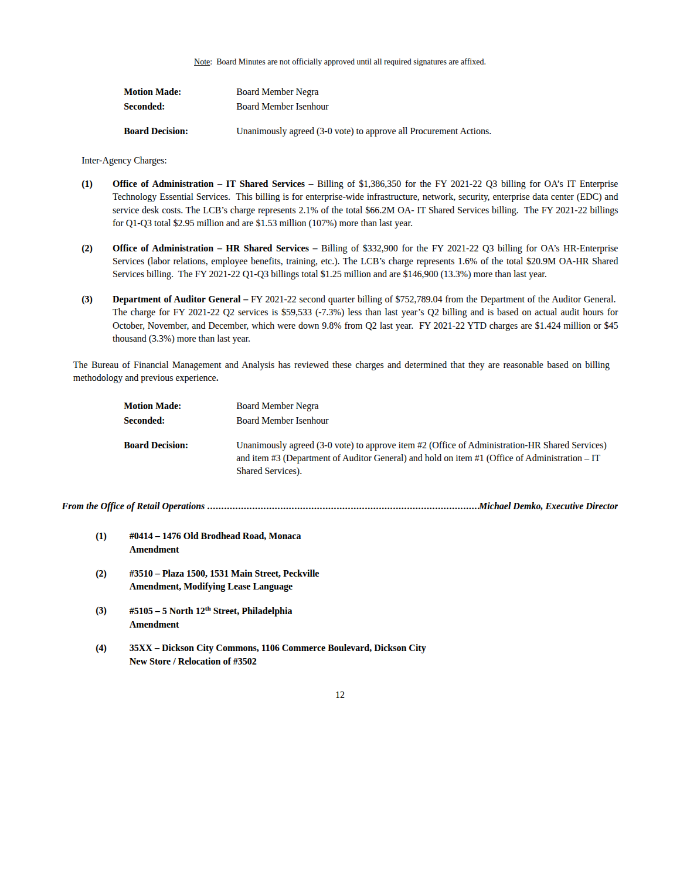Note: Board Minutes are not officially approved until all required signatures are affixed.
| Motion Made: | Board Member Negra |
| Seconded: | Board Member Isenhour |
| Board Decision: | Unanimously agreed (3-0 vote) to approve all Procurement Actions. |
Inter-Agency Charges:
(1) Office of Administration – IT Shared Services – Billing of $1,386,350 for the FY 2021-22 Q3 billing for OA’s IT Enterprise Technology Essential Services. This billing is for enterprise-wide infrastructure, network, security, enterprise data center (EDC) and service desk costs. The LCB’s charge represents 2.1% of the total $66.2M OA- IT Shared Services billing. The FY 2021-22 billings for Q1-Q3 total $2.95 million and are $1.53 million (107%) more than last year.
(2) Office of Administration – HR Shared Services – Billing of $332,900 for the FY 2021-22 Q3 billing for OA’s HR-Enterprise Services (labor relations, employee benefits, training, etc.). The LCB’s charge represents 1.6% of the total $20.9M OA-HR Shared Services billing. The FY 2021-22 Q1-Q3 billings total $1.25 million and are $146,900 (13.3%) more than last year.
(3) Department of Auditor General – FY 2021-22 second quarter billing of $752,789.04 from the Department of the Auditor General. The charge for FY 2021-22 Q2 services is $59,533 (-7.3%) less than last year’s Q2 billing and is based on actual audit hours for October, November, and December, which were down 9.8% from Q2 last year. FY 2021-22 YTD charges are $1.424 million or $45 thousand (3.3%) more than last year.
The Bureau of Financial Management and Analysis has reviewed these charges and determined that they are reasonable based on billing methodology and previous experience.
| Motion Made: | Board Member Negra |
| Seconded: | Board Member Isenhour |
| Board Decision: | Unanimously agreed (3-0 vote) to approve item #2 (Office of Administration-HR Shared Services) and item #3 (Department of Auditor General) and hold on item #1 (Office of Administration – IT Shared Services). |
From the Office of Retail Operations Michael Demko, Executive Director ..............................................................................................................................................................
(1) #0414 – 1476 Old Brodhead Road, Monaca Amendment
(2) #3510 – Plaza 1500, 1531 Main Street, Peckville Amendment, Modifying Lease Language
(3) #5105 – 5 North 12th Street, Philadelphia Amendment
(4) 35XX – Dickson City Commons, 1106 Commerce Boulevard, Dickson City New Store / Relocation of #3502
12